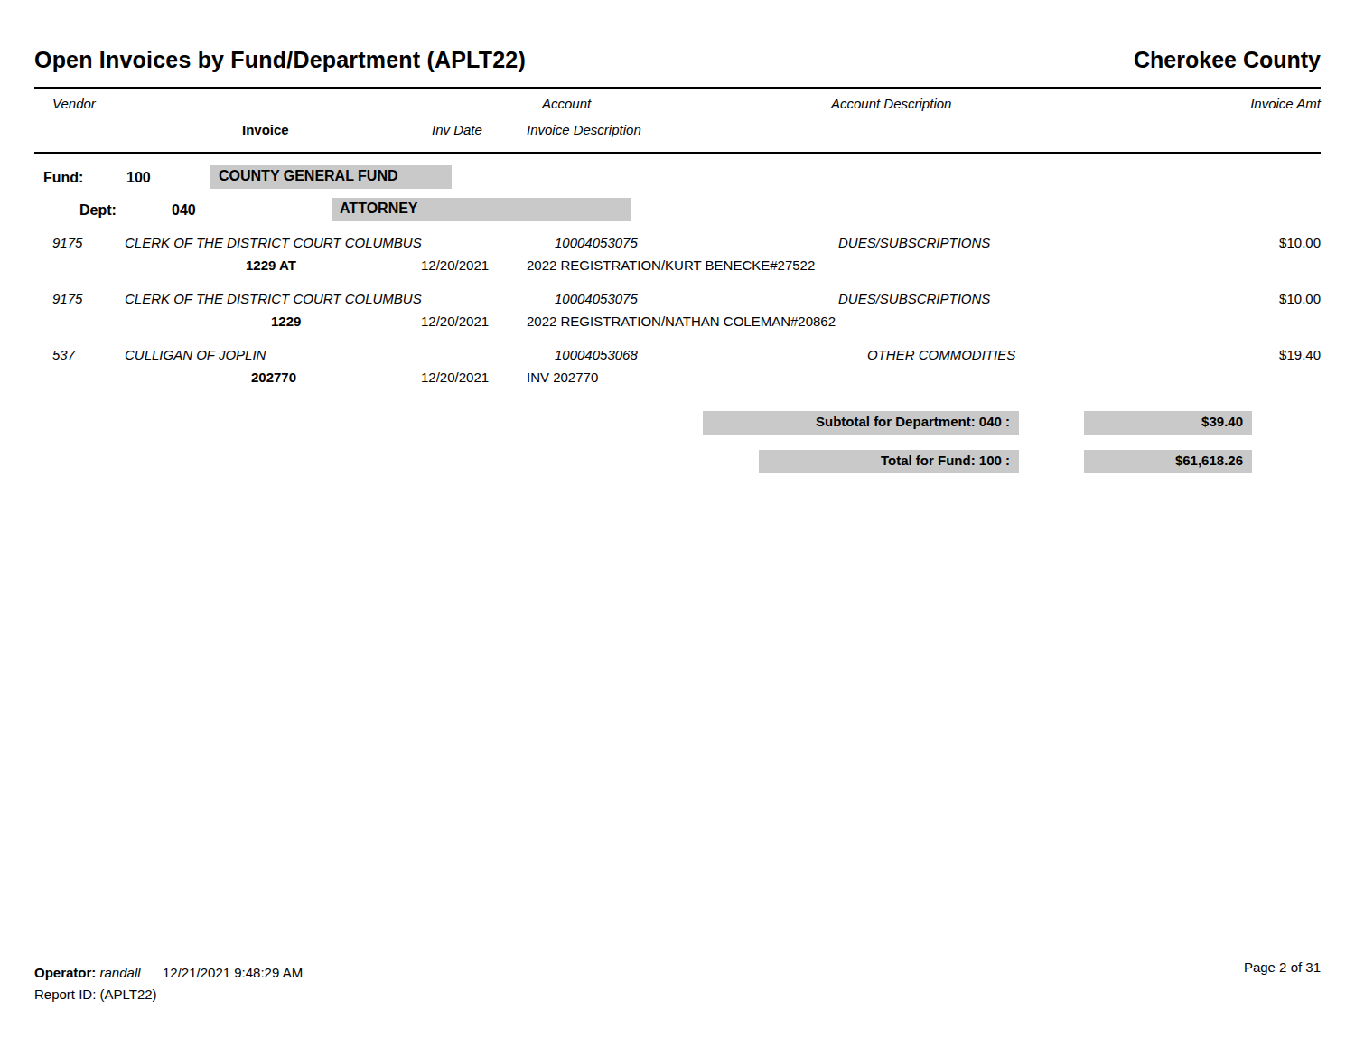Open Invoices by Fund/Department (APLT22)
Cherokee County
Vendor
Account
Account Description
Invoice Amt
Invoice
Inv Date
Invoice Description
Fund:
100
COUNTY GENERAL FUND
Dept:
040
ATTORNEY
9175
CLERK OF THE DISTRICT COURT COLUMBUS
10004053075
DUES/SUBSCRIPTIONS
$10.00
1229 AT
12/20/2021
2022 REGISTRATION/KURT BENECKE#27522
9175
CLERK OF THE DISTRICT COURT COLUMBUS
10004053075
DUES/SUBSCRIPTIONS
$10.00
1229
12/20/2021
2022 REGISTRATION/NATHAN COLEMAN#20862
537
CULLIGAN OF JOPLIN
10004053068
OTHER COMMODITIES
$19.40
202770
12/20/2021
INV 202770
Subtotal for Department: 040 :
$39.40
Total for Fund: 100 :
$61,618.26
Operator: randall
12/21/2021 9:48:29 AM
Report ID: (APLT22)
Page 2 of 31